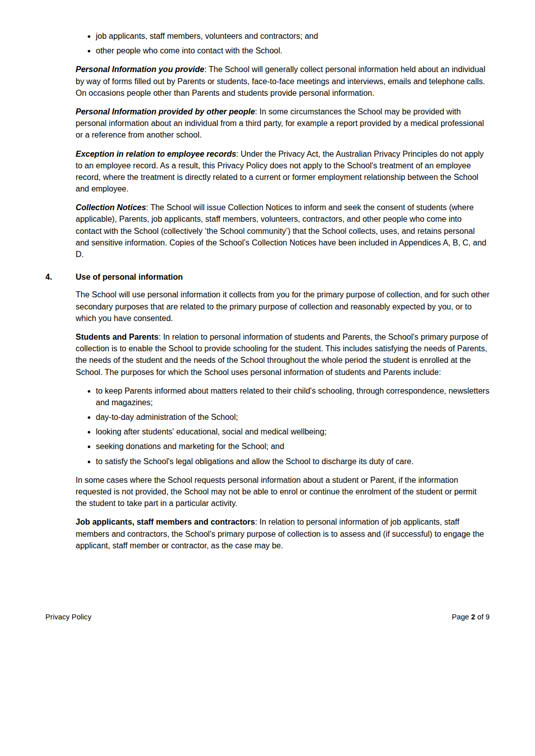job applicants, staff members, volunteers and contractors; and
other people who come into contact with the School.
Personal Information you provide: The School will generally collect personal information held about an individual by way of forms filled out by Parents or students, face-to-face meetings and interviews, emails and telephone calls. On occasions people other than Parents and students provide personal information.
Personal Information provided by other people: In some circumstances the School may be provided with personal information about an individual from a third party, for example a report provided by a medical professional or a reference from another school.
Exception in relation to employee records: Under the Privacy Act, the Australian Privacy Principles do not apply to an employee record. As a result, this Privacy Policy does not apply to the School's treatment of an employee record, where the treatment is directly related to a current or former employment relationship between the School and employee.
Collection Notices: The School will issue Collection Notices to inform and seek the consent of students (where applicable), Parents, job applicants, staff members, volunteers, contractors, and other people who come into contact with the School (collectively ‘the School community’) that the School collects, uses, and retains personal and sensitive information. Copies of the School’s Collection Notices have been included in Appendices A, B, C, and D.
4. Use of personal information
The School will use personal information it collects from you for the primary purpose of collection, and for such other secondary purposes that are related to the primary purpose of collection and reasonably expected by you, or to which you have consented.
Students and Parents: In relation to personal information of students and Parents, the School's primary purpose of collection is to enable the School to provide schooling for the student. This includes satisfying the needs of Parents, the needs of the student and the needs of the School throughout the whole period the student is enrolled at the School. The purposes for which the School uses personal information of students and Parents include:
to keep Parents informed about matters related to their child's schooling, through correspondence, newsletters and magazines;
day-to-day administration of the School;
looking after students' educational, social and medical wellbeing;
seeking donations and marketing for the School; and
to satisfy the School's legal obligations and allow the School to discharge its duty of care.
In some cases where the School requests personal information about a student or Parent, if the information requested is not provided, the School may not be able to enrol or continue the enrolment of the student or permit the student to take part in a particular activity.
Job applicants, staff members and contractors: In relation to personal information of job applicants, staff members and contractors, the School's primary purpose of collection is to assess and (if successful) to engage the applicant, staff member or contractor, as the case may be.
Privacy Policy Page 2 of 9